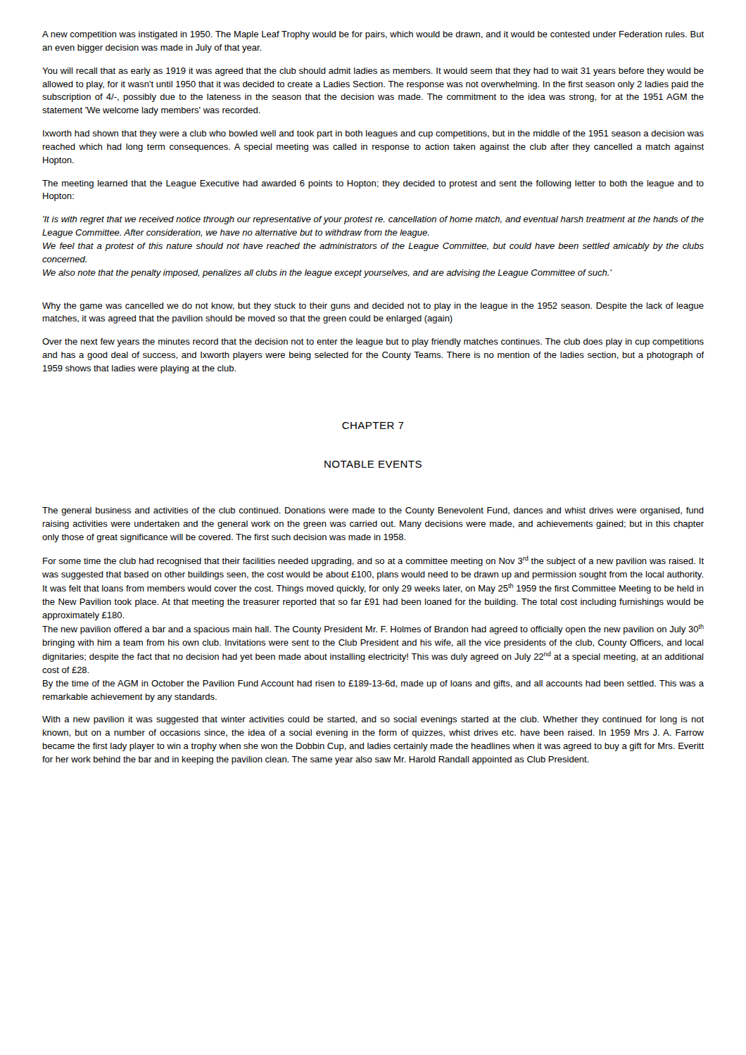A new competition was instigated in 1950. The Maple Leaf Trophy would be for pairs, which would be drawn, and it would be contested under Federation rules. But an even bigger decision was made in July of that year.
You will recall that as early as 1919 it was agreed that the club should admit ladies as members. It would seem that they had to wait 31 years before they would be allowed to play, for it wasn't until 1950 that it was decided to create a Ladies Section. The response was not overwhelming. In the first season only 2 ladies paid the subscription of 4/-, possibly due to the lateness in the season that the decision was made. The commitment to the idea was strong, for at the 1951 AGM the statement 'We welcome lady members' was recorded.
Ixworth had shown that they were a club who bowled well and took part in both leagues and cup competitions, but in the middle of the 1951 season a decision was reached which had long term consequences. A special meeting was called in response to action taken against the club after they cancelled a match against Hopton.
The meeting learned that the League Executive had awarded 6 points to Hopton; they decided to protest and sent the following letter to both the league and to Hopton:
'It is with regret that we received notice through our representative of your protest re. cancellation of home match, and eventual harsh treatment at the hands of the League Committee. After consideration, we have no alternative but to withdraw from the league.
We feel that a protest of this nature should not have reached the administrators of the League Committee, but could have been settled amicably by the clubs concerned.
We also note that the penalty imposed, penalizes all clubs in the league except yourselves, and are advising the League Committee of such.'
Why the game was cancelled we do not know, but they stuck to their guns and decided not to play in the league in the 1952 season. Despite the lack of league matches, it was agreed that the pavilion should be moved so that the green could be enlarged (again)
Over the next few years the minutes record that the decision not to enter the league but to play friendly matches continues. The club does play in cup competitions and has a good deal of success, and Ixworth players were being selected for the County Teams. There is no mention of the ladies section, but a photograph of 1959 shows that ladies were playing at the club.
CHAPTER 7
NOTABLE EVENTS
The general business and activities of the club continued. Donations were made to the County Benevolent Fund, dances and whist drives were organised, fund raising activities were undertaken and the general work on the green was carried out. Many decisions were made, and achievements gained; but in this chapter only those of great significance will be covered. The first such decision was made in 1958.
For some time the club had recognised that their facilities needed upgrading, and so at a committee meeting on Nov 3rd the subject of a new pavilion was raised. It was suggested that based on other buildings seen, the cost would be about £100, plans would need to be drawn up and permission sought from the local authority. It was felt that loans from members would cover the cost. Things moved quickly, for only 29 weeks later, on May 25th 1959 the first Committee Meeting to be held in the New Pavilion took place. At that meeting the treasurer reported that so far £91 had been loaned for the building. The total cost including furnishings would be approximately £180.
The new pavilion offered a bar and a spacious main hall. The County President Mr. F. Holmes of Brandon had agreed to officially open the new pavilion on July 30th bringing with him a team from his own club. Invitations were sent to the Club President and his wife, all the vice presidents of the club, County Officers, and local dignitaries; despite the fact that no decision had yet been made about installing electricity! This was duly agreed on July 22nd at a special meeting, at an additional cost of £28.
By the time of the AGM in October the Pavilion Fund Account had risen to £189-13-6d, made up of loans and gifts, and all accounts had been settled. This was a remarkable achievement by any standards.
With a new pavilion it was suggested that winter activities could be started, and so social evenings started at the club. Whether they continued for long is not known, but on a number of occasions since, the idea of a social evening in the form of quizzes, whist drives etc. have been raised. In 1959 Mrs J. A. Farrow became the first lady player to win a trophy when she won the Dobbin Cup, and ladies certainly made the headlines when it was agreed to buy a gift for Mrs. Everitt for her work behind the bar and in keeping the pavilion clean. The same year also saw Mr. Harold Randall appointed as Club President.